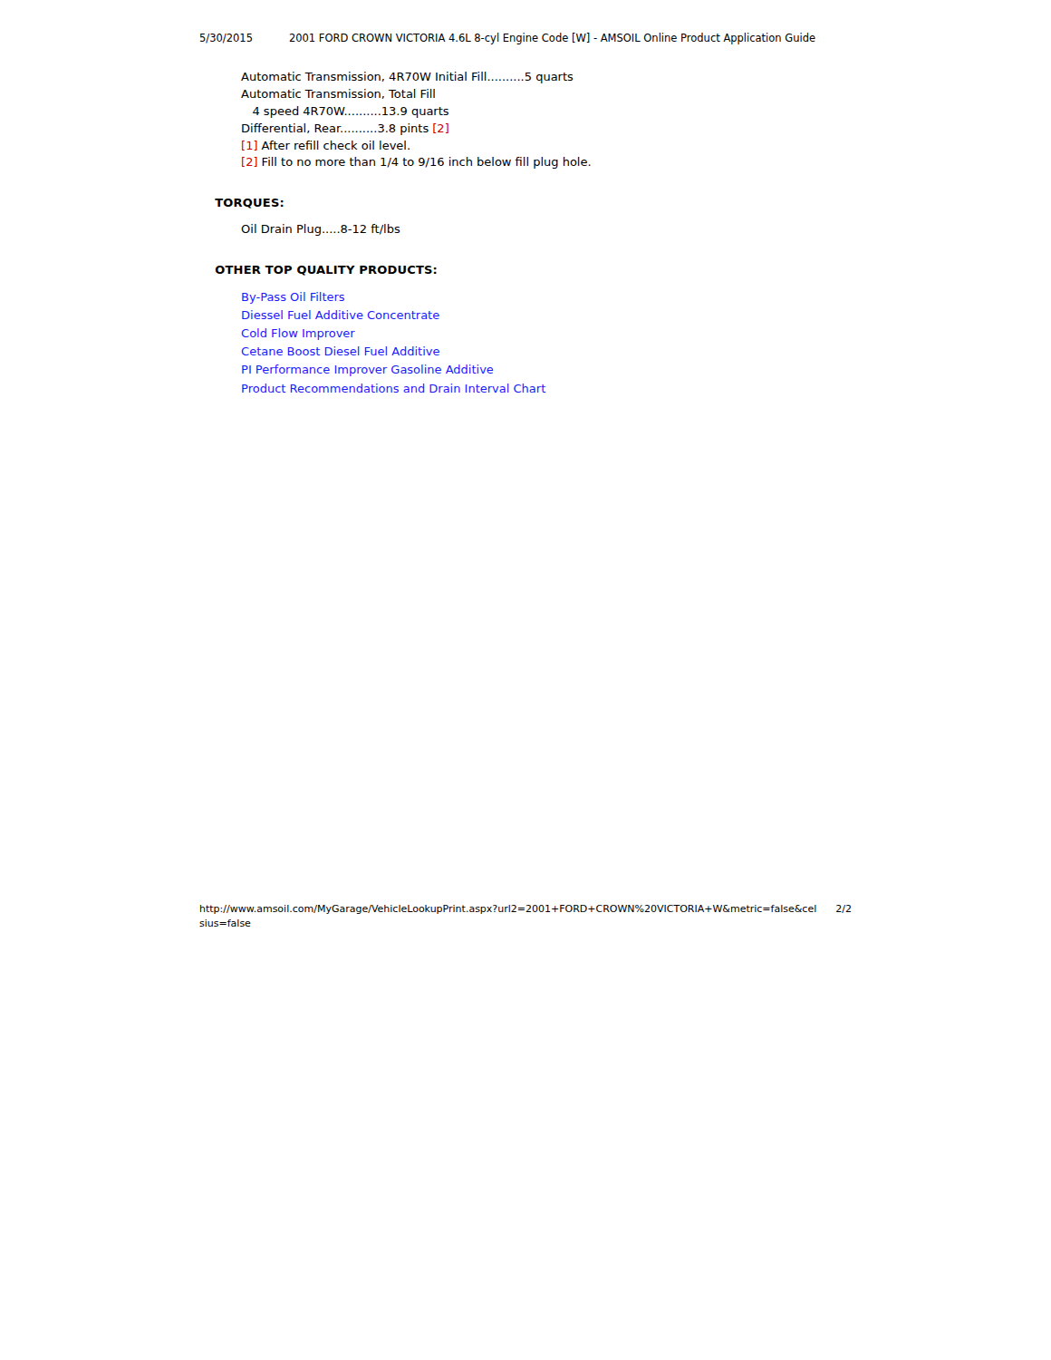5/30/2015
2001 FORD CROWN VICTORIA 4.6L 8-cyl Engine Code [W] - AMSOIL Online Product Application Guide
Automatic Transmission, 4R70W Initial Fill..........5 quarts Automatic Transmission, Total Fill 4 speed 4R70W..........13.9 quarts Differential, Rear..........3.8 pints [2] [1] After refill check oil level. [2] Fill to no more than 1/4 to 9/16 inch below fill plug hole.
TORQUES:
Oil Drain Plug.....8-12 ft/lbs
OTHER TOP QUALITY PRODUCTS:
By-Pass Oil Filters Diessel Fuel Additive Concentrate Cold Flow Improver Cetane Boost Diesel Fuel Additive PI Performance Improver Gasoline Additive Product Recommendations and Drain Interval Chart
http://www.amsoil.com/MyGarage/VehicleLookupPrint.aspx?url2=2001+FORD+CROWN%20VICTORIA+W&metric=false&celsius=false
2/2